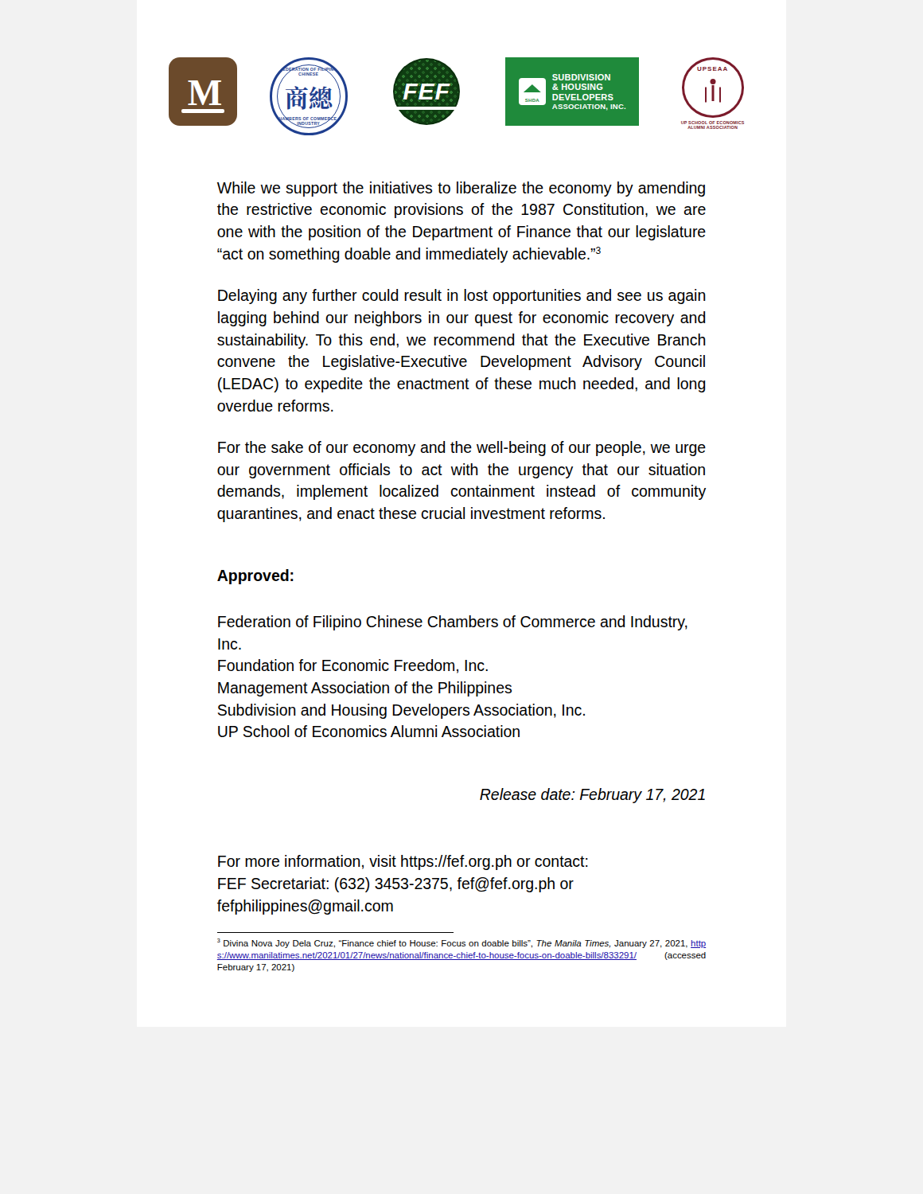M
FEDERATION OF FILIPINO CHINESE
商總
CHAMBERS OF COMMERCE & INDUSTRY
FEF
SUBDIVISION & HOUSING DEVELOPERS ASSOCIATION, INC.
UPSEAA
UP SCHOOL OF ECONOMICS
ALUMNI ASSOCIATION
While we support the initiatives to liberalize the economy by amending the restrictive economic provisions of the 1987 Constitution, we are one with the position of the Department of Finance that our legislature “act on something doable and immediately achievable.”3
Delaying any further could result in lost opportunities and see us again lagging behind our neighbors in our quest for economic recovery and sustainability. To this end, we recommend that the Executive Branch convene the Legislative-Executive Development Advisory Council (LEDAC) to expedite the enactment of these much needed, and long overdue reforms.
For the sake of our economy and the well-being of our people, we urge our government officials to act with the urgency that our situation demands, implement localized containment instead of community quarantines, and enact these crucial investment reforms.
Approved:
Federation of Filipino Chinese Chambers of Commerce and Industry, Inc.
Foundation for Economic Freedom, Inc.
Management Association of the Philippines
Subdivision and Housing Developers Association, Inc.
UP School of Economics Alumni Association
Release date: February 17, 2021
For more information, visit https://fef.org.ph or contact:
FEF Secretariat: (632) 3453-2375, fef@fef.org.ph or fefphilippines@gmail.com
3 Divina Nova Joy Dela Cruz, “Finance chief to House: Focus on doable bills”, The Manila Times, January 27, 2021, https://www.manilatimes.net/2021/01/27/news/national/finance-chief-to-house-focus-on-doable-bills/833291/ (accessed February 17, 2021)